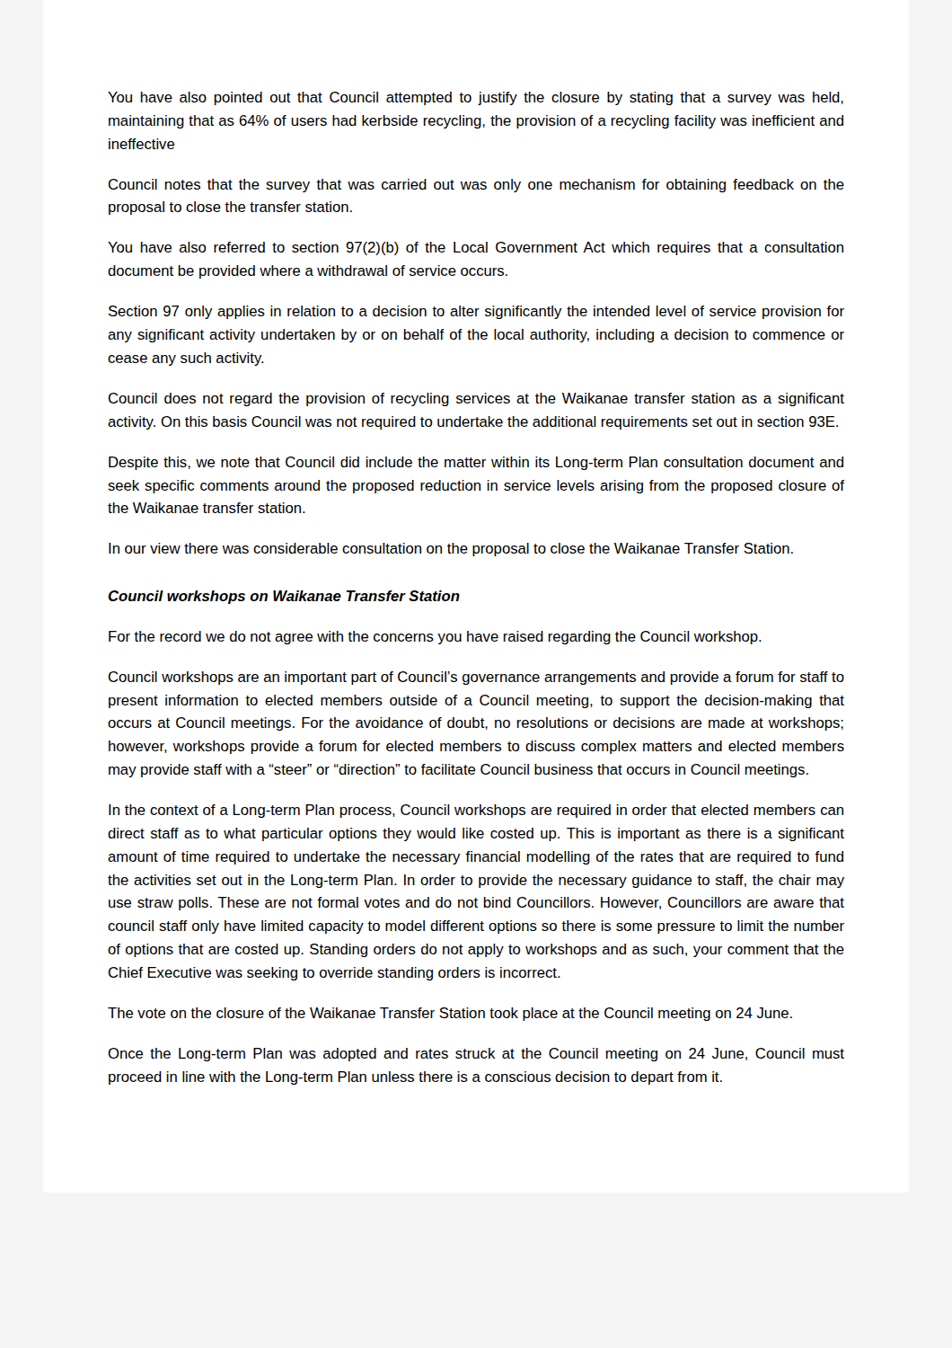You have also pointed out that Council attempted to justify the closure by stating that a survey was held, maintaining that as 64% of users had kerbside recycling, the provision of a recycling facility was inefficient and ineffective
Council notes that the survey that was carried out was only one mechanism for obtaining feedback on the proposal to close the transfer station.
You have also referred to section 97(2)(b) of the Local Government Act which requires that a consultation document be provided where a withdrawal of service occurs.
Section 97 only applies in relation to a decision to alter significantly the intended level of service provision for any significant activity undertaken by or on behalf of the local authority, including a decision to commence or cease any such activity.
Council does not regard the provision of recycling services at the Waikanae transfer station as a significant activity. On this basis Council was not required to undertake the additional requirements set out in section 93E.
Despite this, we note that Council did include the matter within its Long-term Plan consultation document and seek specific comments around the proposed reduction in service levels arising from the proposed closure of the Waikanae transfer station.
In our view there was considerable consultation on the proposal to close the Waikanae Transfer Station.
Council workshops on Waikanae Transfer Station
For the record we do not agree with the concerns you have raised regarding the Council workshop.
Council workshops are an important part of Council’s governance arrangements and provide a forum for staff to present information to elected members outside of a Council meeting, to support the decision-making that occurs at Council meetings. For the avoidance of doubt, no resolutions or decisions are made at workshops; however, workshops provide a forum for elected members to discuss complex matters and elected members may provide staff with a “steer” or “direction” to facilitate Council business that occurs in Council meetings.
In the context of a Long-term Plan process, Council workshops are required in order that elected members can direct staff as to what particular options they would like costed up. This is important as there is a significant amount of time required to undertake the necessary financial modelling of the rates that are required to fund the activities set out in the Long-term Plan. In order to provide the necessary guidance to staff, the chair may use straw polls. These are not formal votes and do not bind Councillors. However, Councillors are aware that council staff only have limited capacity to model different options so there is some pressure to limit the number of options that are costed up. Standing orders do not apply to workshops and as such, your comment that the Chief Executive was seeking to override standing orders is incorrect.
The vote on the closure of the Waikanae Transfer Station took place at the Council meeting on 24 June.
Once the Long-term Plan was adopted and rates struck at the Council meeting on 24 June, Council must proceed in line with the Long-term Plan unless there is a conscious decision to depart from it.